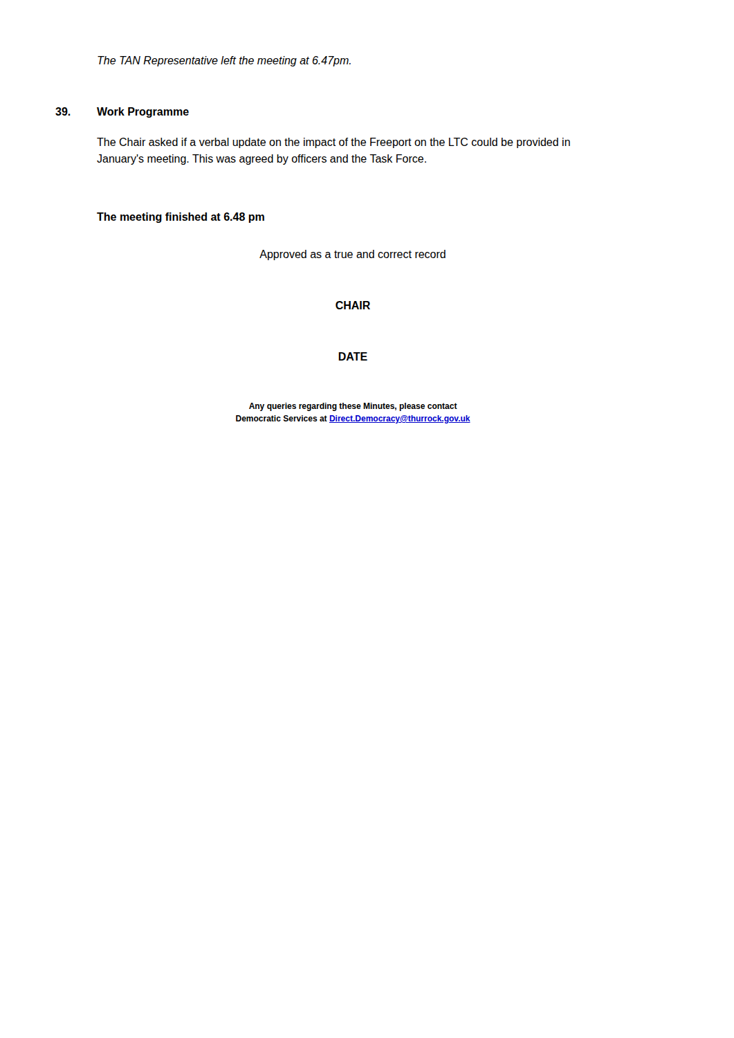The TAN Representative left the meeting at 6.47pm.
39. Work Programme
The Chair asked if a verbal update on the impact of the Freeport on the LTC could be provided in January's meeting. This was agreed by officers and the Task Force.
The meeting finished at 6.48 pm
Approved as a true and correct record
CHAIR
DATE
Any queries regarding these Minutes, please contact
Democratic Services at Direct.Democracy@thurrock.gov.uk